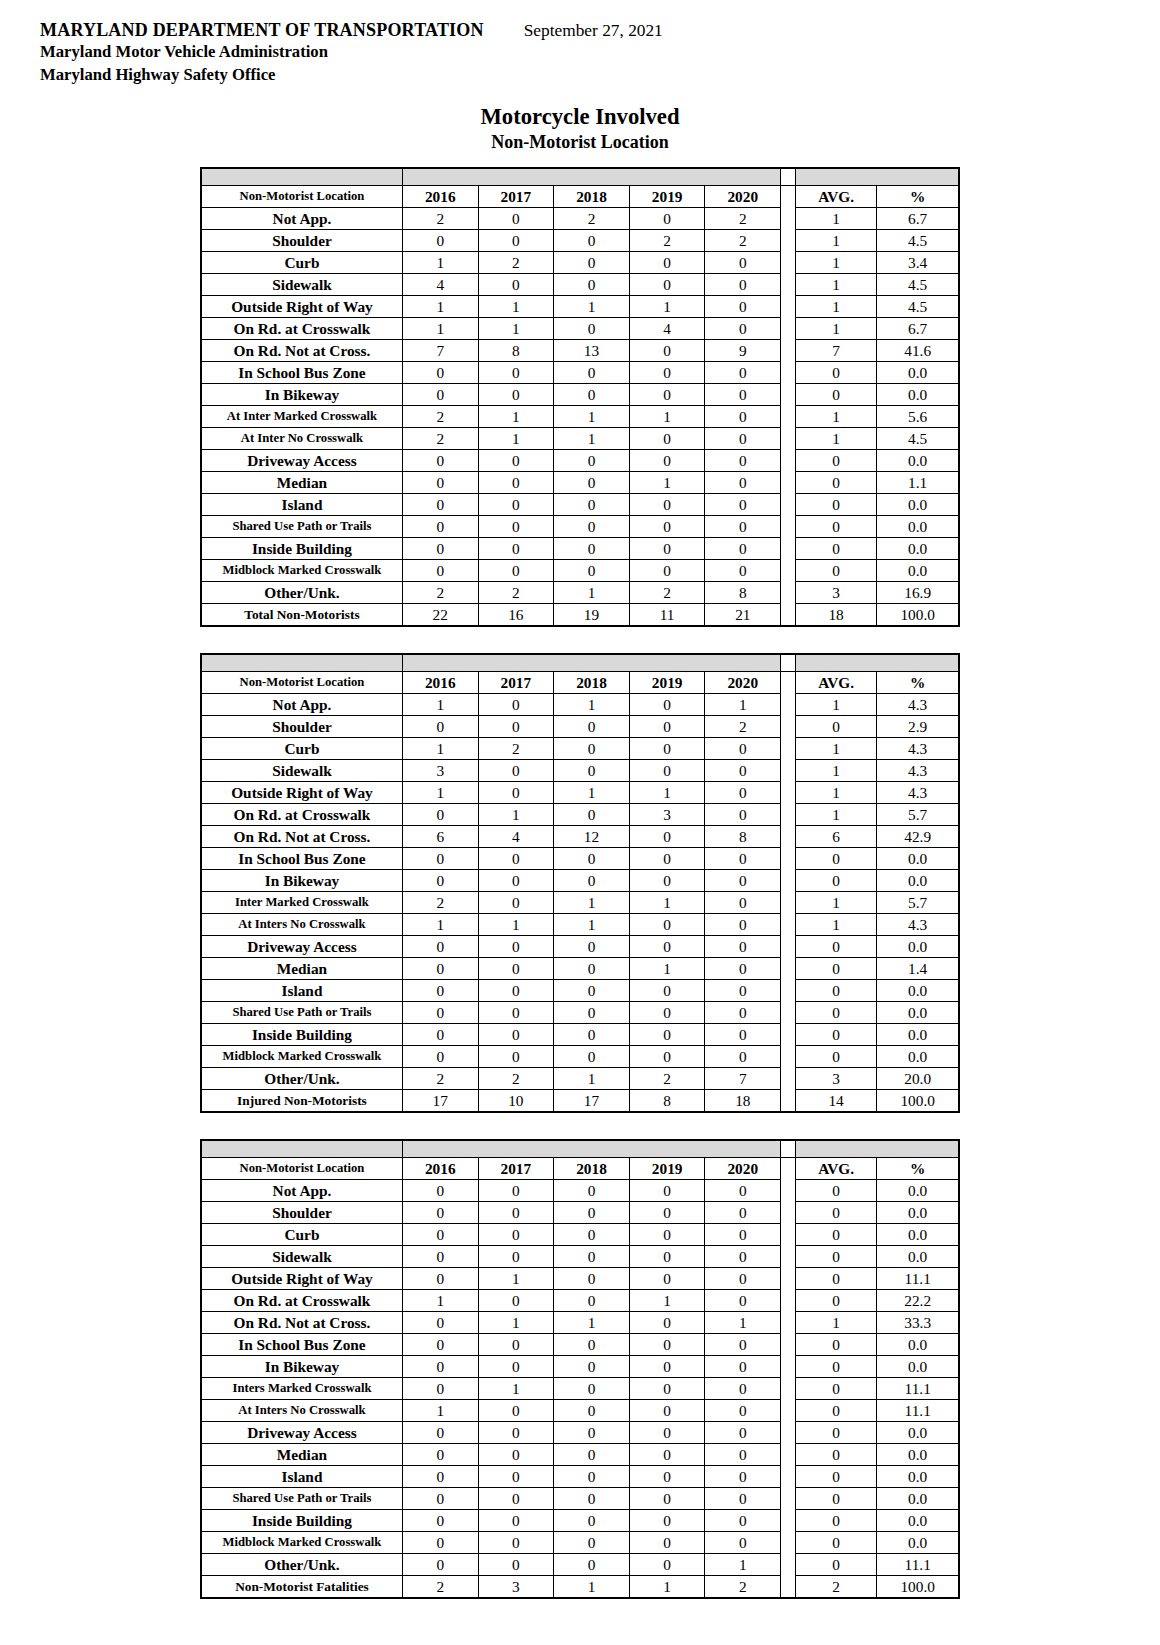MARYLAND DEPARTMENT OF TRANSPORTATION September 27, 2021
Maryland Motor Vehicle Administration
Maryland Highway Safety Office
Motorcycle Involved
Non-Motorist Location
| Non-Motorist Location | 2016 | 2017 | 2018 | 2019 | 2020 | | AVG. | % |
| --- | --- | --- | --- | --- | --- | --- | --- | --- |
| Not App. | 2 | 0 | 2 | 0 | 2 | | 1 | 6.7 |
| Shoulder | 0 | 0 | 0 | 2 | 2 | | 1 | 4.5 |
| Curb | 1 | 2 | 0 | 0 | 0 | | 1 | 3.4 |
| Sidewalk | 4 | 0 | 0 | 0 | 0 | | 1 | 4.5 |
| Outside Right of Way | 1 | 1 | 1 | 1 | 0 | | 1 | 4.5 |
| On Rd. at Crosswalk | 1 | 1 | 0 | 4 | 0 | | 1 | 6.7 |
| On Rd. Not at Cross. | 7 | 8 | 13 | 0 | 9 | | 7 | 41.6 |
| In School Bus Zone | 0 | 0 | 0 | 0 | 0 | | 0 | 0.0 |
| In Bikeway | 0 | 0 | 0 | 0 | 0 | | 0 | 0.0 |
| At Inter Marked Crosswalk | 2 | 1 | 1 | 1 | 0 | | 1 | 5.6 |
| At Inter No Crosswalk | 2 | 1 | 1 | 0 | 0 | | 1 | 4.5 |
| Driveway Access | 0 | 0 | 0 | 0 | 0 | | 0 | 0.0 |
| Median | 0 | 0 | 0 | 1 | 0 | | 0 | 1.1 |
| Island | 0 | 0 | 0 | 0 | 0 | | 0 | 0.0 |
| Shared Use Path or Trails | 0 | 0 | 0 | 0 | 0 | | 0 | 0.0 |
| Inside Building | 0 | 0 | 0 | 0 | 0 | | 0 | 0.0 |
| Midblock Marked Crosswalk | 0 | 0 | 0 | 0 | 0 | | 0 | 0.0 |
| Other/Unk. | 2 | 2 | 1 | 2 | 8 | | 3 | 16.9 |
| Total Non-Motorists | 22 | 16 | 19 | 11 | 21 | | 18 | 100.0 |
| Non-Motorist Location | 2016 | 2017 | 2018 | 2019 | 2020 | | AVG. | % |
| --- | --- | --- | --- | --- | --- | --- | --- | --- |
| Not App. | 1 | 0 | 1 | 0 | 1 | | 1 | 4.3 |
| Shoulder | 0 | 0 | 0 | 0 | 2 | | 0 | 2.9 |
| Curb | 1 | 2 | 0 | 0 | 0 | | 1 | 4.3 |
| Sidewalk | 3 | 0 | 0 | 0 | 0 | | 1 | 4.3 |
| Outside Right of Way | 1 | 0 | 1 | 1 | 0 | | 1 | 4.3 |
| On Rd. at Crosswalk | 0 | 1 | 0 | 3 | 0 | | 1 | 5.7 |
| On Rd. Not at Cross. | 6 | 4 | 12 | 0 | 8 | | 6 | 42.9 |
| In School Bus Zone | 0 | 0 | 0 | 0 | 0 | | 0 | 0.0 |
| In Bikeway | 0 | 0 | 0 | 0 | 0 | | 0 | 0.0 |
| Inter Marked Crosswalk | 2 | 0 | 1 | 1 | 0 | | 1 | 5.7 |
| At Inters No Crosswalk | 1 | 1 | 1 | 0 | 0 | | 1 | 4.3 |
| Driveway Access | 0 | 0 | 0 | 0 | 0 | | 0 | 0.0 |
| Median | 0 | 0 | 0 | 1 | 0 | | 0 | 1.4 |
| Island | 0 | 0 | 0 | 0 | 0 | | 0 | 0.0 |
| Shared Use Path or Trails | 0 | 0 | 0 | 0 | 0 | | 0 | 0.0 |
| Inside Building | 0 | 0 | 0 | 0 | 0 | | 0 | 0.0 |
| Midblock Marked Crosswalk | 0 | 0 | 0 | 0 | 0 | | 0 | 0.0 |
| Other/Unk. | 2 | 2 | 1 | 2 | 7 | | 3 | 20.0 |
| Injured Non-Motorists | 17 | 10 | 17 | 8 | 18 | | 14 | 100.0 |
| Non-Motorist Location | 2016 | 2017 | 2018 | 2019 | 2020 | | AVG. | % |
| --- | --- | --- | --- | --- | --- | --- | --- | --- |
| Not App. | 0 | 0 | 0 | 0 | 0 | | 0 | 0.0 |
| Shoulder | 0 | 0 | 0 | 0 | 0 | | 0 | 0.0 |
| Curb | 0 | 0 | 0 | 0 | 0 | | 0 | 0.0 |
| Sidewalk | 0 | 0 | 0 | 0 | 0 | | 0 | 0.0 |
| Outside Right of Way | 0 | 1 | 0 | 0 | 0 | | 0 | 11.1 |
| On Rd. at Crosswalk | 1 | 0 | 0 | 1 | 0 | | 0 | 22.2 |
| On Rd. Not at Cross. | 0 | 1 | 1 | 0 | 1 | | 1 | 33.3 |
| In School Bus Zone | 0 | 0 | 0 | 0 | 0 | | 0 | 0.0 |
| In Bikeway | 0 | 0 | 0 | 0 | 0 | | 0 | 0.0 |
| Inters Marked Crosswalk | 0 | 1 | 0 | 0 | 0 | | 0 | 11.1 |
| At Inters No Crosswalk | 1 | 0 | 0 | 0 | 0 | | 0 | 11.1 |
| Driveway Access | 0 | 0 | 0 | 0 | 0 | | 0 | 0.0 |
| Median | 0 | 0 | 0 | 0 | 0 | | 0 | 0.0 |
| Island | 0 | 0 | 0 | 0 | 0 | | 0 | 0.0 |
| Shared Use Path or Trails | 0 | 0 | 0 | 0 | 0 | | 0 | 0.0 |
| Inside Building | 0 | 0 | 0 | 0 | 0 | | 0 | 0.0 |
| Midblock Marked Crosswalk | 0 | 0 | 0 | 0 | 0 | | 0 | 0.0 |
| Other/Unk. | 0 | 0 | 0 | 0 | 1 | | 0 | 11.1 |
| Non-Motorist Fatalities | 2 | 3 | 1 | 1 | 2 | | 2 | 100.0 |